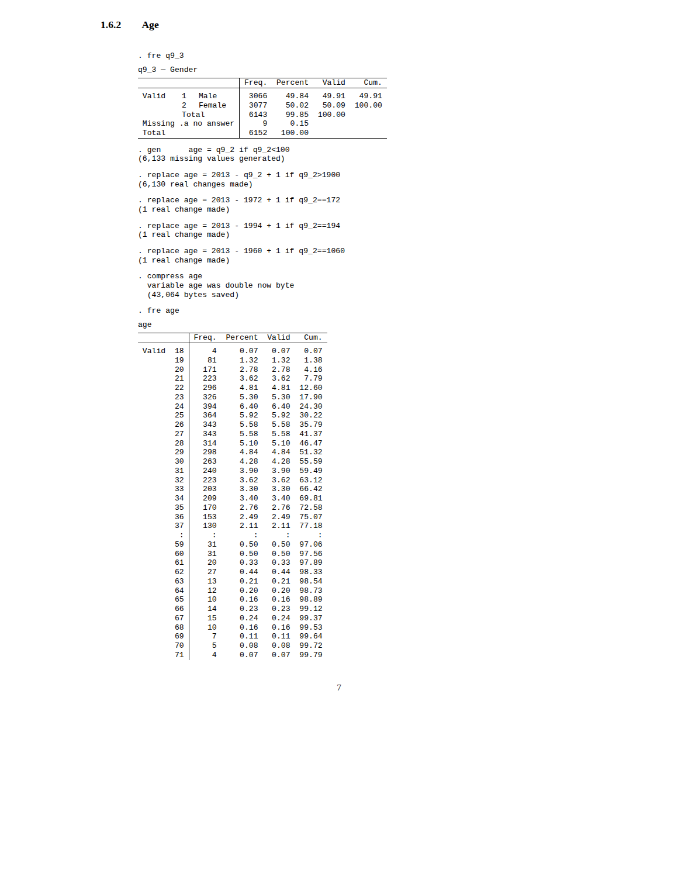1.6.2 Age
. fre q9_3
q9_3 — Gender
| | | | Freq. | Percent | Valid | Cum. |
| --- | --- | --- | --- | --- | --- | --- |
| Valid | 1 | Male | 3066 | 49.84 | 49.91 | 49.91 |
| | 2 | Female | 3077 | 50.02 | 50.09 | 100.00 |
| | Total | 6143 | 99.85 | 100.00 | |
| Missing .a no answer | 9 | 0.15 | | |
| Total | 6152 | 100.00 | | |
. gen age = q9_2 if q9_2<100
(6,133 missing values generated)
. replace age = 2013 - q9_2 + 1 if q9_2>1900
(6,130 real changes made)
. replace age = 2013 - 1972 + 1 if q9_2==172
(1 real change made)
. replace age = 2013 - 1994 + 1 if q9_2==194
(1 real change made)
. replace age = 2013 - 1960 + 1 if q9_2==1060
(1 real change made)
. compress age
variable age was double now byte (43,064 bytes saved)
. fre age
age
| | | Freq. | Percent | Valid | Cum. |
| --- | --- | --- | --- | --- | --- |
| Valid | 18 | 4 | 0.07 | 0.07 | 0.07 |
| | 19 | 81 | 1.32 | 1.32 | 1.38 |
| | 20 | 171 | 2.78 | 2.78 | 4.16 |
| | 21 | 223 | 3.62 | 3.62 | 7.79 |
| | 22 | 296 | 4.81 | 4.81 | 12.60 |
| | 23 | 326 | 5.30 | 5.30 | 17.90 |
| | 24 | 394 | 6.40 | 6.40 | 24.30 |
| | 25 | 364 | 5.92 | 5.92 | 30.22 |
| | 26 | 343 | 5.58 | 5.58 | 35.79 |
| | 27 | 343 | 5.58 | 5.58 | 41.37 |
| | 28 | 314 | 5.10 | 5.10 | 46.47 |
| | 29 | 298 | 4.84 | 4.84 | 51.32 |
| | 30 | 263 | 4.28 | 4.28 | 55.59 |
| | 31 | 240 | 3.90 | 3.90 | 59.49 |
| | 32 | 223 | 3.62 | 3.62 | 63.12 |
| | 33 | 203 | 3.30 | 3.30 | 66.42 |
| | 34 | 209 | 3.40 | 3.40 | 69.81 |
| | 35 | 170 | 2.76 | 2.76 | 72.58 |
| | 36 | 153 | 2.49 | 2.49 | 75.07 |
| | 37 | 130 | 2.11 | 2.11 | 77.18 |
| | : | : | : | : | : |
| | 59 | 31 | 0.50 | 0.50 | 97.06 |
| | 60 | 31 | 0.50 | 0.50 | 97.56 |
| | 61 | 20 | 0.33 | 0.33 | 97.89 |
| | 62 | 27 | 0.44 | 0.44 | 98.33 |
| | 63 | 13 | 0.21 | 0.21 | 98.54 |
| | 64 | 12 | 0.20 | 0.20 | 98.73 |
| | 65 | 10 | 0.16 | 0.16 | 98.89 |
| | 66 | 14 | 0.23 | 0.23 | 99.12 |
| | 67 | 15 | 0.24 | 0.24 | 99.37 |
| | 68 | 10 | 0.16 | 0.16 | 99.53 |
| | 69 | 7 | 0.11 | 0.11 | 99.64 |
| | 70 | 5 | 0.08 | 0.08 | 99.72 |
| | 71 | 4 | 0.07 | 0.07 | 99.79 |
7